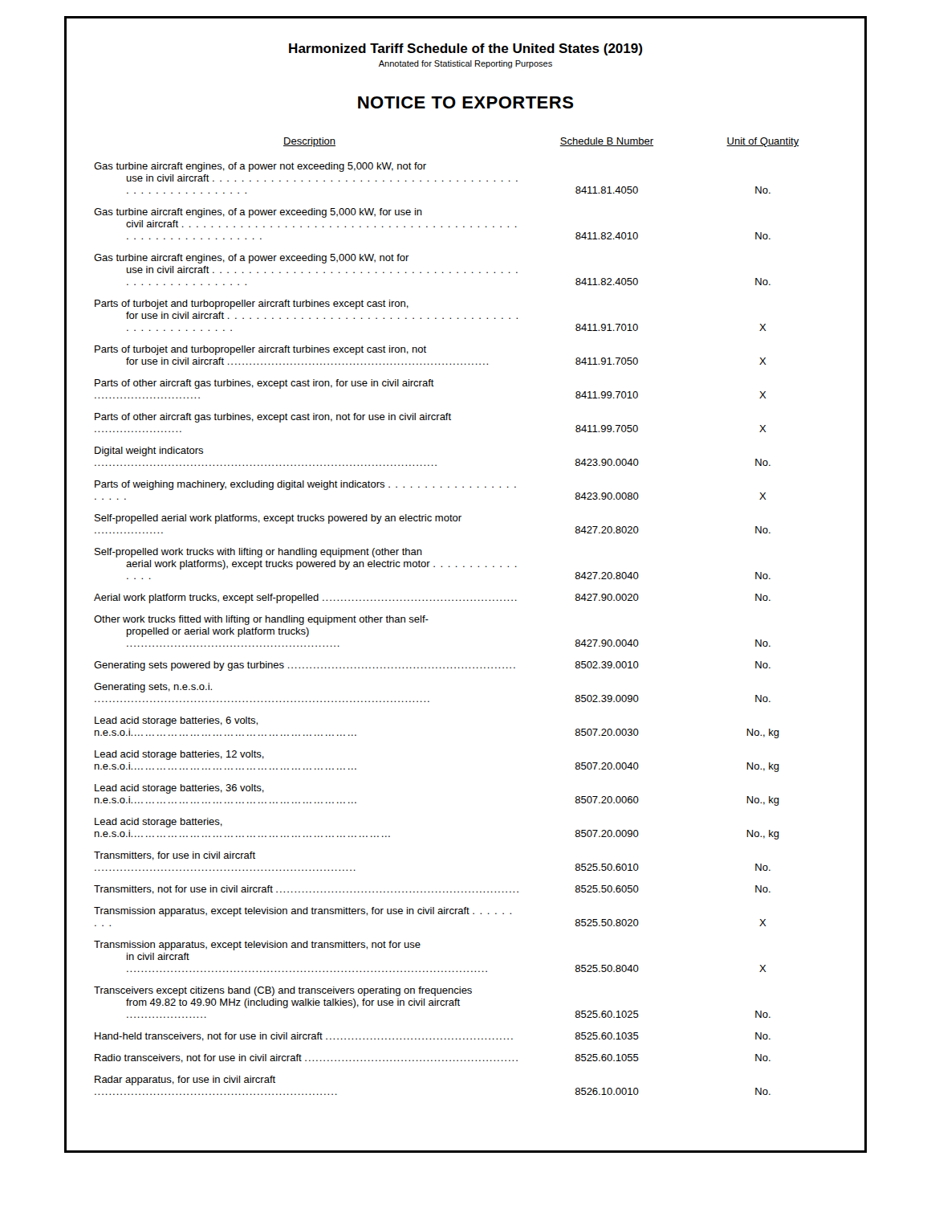Harmonized Tariff Schedule of the United States (2019)
Annotated for Statistical Reporting Purposes
NOTICE TO EXPORTERS
| Description | Schedule B Number | Unit of Quantity |
| --- | --- | --- |
| Gas turbine aircraft engines, of a power not exceeding 5,000 kW, not for use in civil aircraft . . . . . . . . . . . . . . . . . . . . . . . . . . . . . . . . . . . . . . . . . . . . . . . . . . . . . . . . . . . | 8411.81.4050 | No. |
| Gas turbine aircraft engines, of a power exceeding 5,000 kW, for use in civil aircraft . . . . . . . . . . . . . . . . . . . . . . . . . . . . . . . . . . . . . . . . . . . . . . . . . . . . . . . . . . . . . . . . . | 8411.82.4010 | No. |
| Gas turbine aircraft engines, of a power exceeding 5,000 kW, not for use in civil aircraft . . . . . . . . . . . . . . . . . . . . . . . . . . . . . . . . . . . . . . . . . . . . . . . . . . . . . . . . . . . | 8411.82.4050 | No. |
| Parts of turbojet and turbopropeller aircraft turbines except cast iron, for use in civil aircraft . . . . . . . . . . . . . . . . . . . . . . . . . . . . . . . . . . . . . . . . . . . . . . . . . . . . . . . | 8411.91.7010 | X |
| Parts of turbojet and turbopropeller aircraft turbines except cast iron, not for use in civil aircraft ....................................................................... | 8411.91.7050 | X |
| Parts of other aircraft gas turbines, except cast iron, for use in civil aircraft ............................. | 8411.99.7010 | X |
| Parts of other aircraft gas turbines, except cast iron, not for use in civil aircraft ........................ | 8411.99.7050 | X |
| Digital weight indicators ............................................................................................. | 8423.90.0040 | No. |
| Parts of weighing machinery, excluding digital weight indicators . . . . . . . . . . . . . . . . . . . . . . . | 8423.90.0080 | X |
| Self-propelled aerial work platforms, except trucks powered by an electric motor ................... | 8427.20.8020 | No. |
| Self-propelled work trucks with lifting or handling equipment (other than aerial work platforms), except trucks powered by an electric motor . . . . . . . . . . . . . . . . | 8427.20.8040 | No. |
| Aerial work platform trucks, except self-propelled ..................................................... | 8427.90.0020 | No. |
| Other work trucks fitted with lifting or handling equipment other than self- propelled or aerial work platform trucks) .......................................................... | 8427.90.0040 | No. |
| Generating sets powered by gas turbines .............................................................. | 8502.39.0010 | No. |
| Generating sets, n.e.s.o.i. ........................................................................................... | 8502.39.0090 | No. |
| Lead acid storage batteries, 6 volts, n.e.s.o.i. …………………………………………………… | 8507.20.0030 | No., kg |
| Lead acid storage batteries, 12 volts, n.e.s.o.i. …………………………………………………… | 8507.20.0040 | No., kg |
| Lead acid storage batteries, 36 volts, n.e.s.o.i. …………………………………………………… | 8507.20.0060 | No., kg |
| Lead acid storage batteries, n.e.s.o.i. …………………………………………………………… | 8507.20.0090 | No., kg |
| Transmitters, for use in civil aircraft ....................................................................... | 8525.50.6010 | No. |
| Transmitters, not for use in civil aircraft .................................................................. | 8525.50.6050 | No. |
| Transmission apparatus, except television and transmitters, for use in civil aircraft . . . . . . . . . | 8525.50.8020 | X |
| Transmission apparatus, except television and transmitters, not for use in civil aircraft .................................................................................................. | 8525.50.8040 | X |
| Transceivers except citizens band (CB) and transceivers operating on frequencies from 49.82 to 49.90 MHz (including walkie talkies), for use in civil aircraft ...................... | 8525.60.1025 | No. |
| Hand-held transceivers, not for use in civil aircraft ................................................... | 8525.60.1035 | No. |
| Radio transceivers, not for use in civil aircraft .......................................................... | 8525.60.1055 | No. |
| Radar apparatus, for use in civil aircraft .................................................................. | 8526.10.0010 | No. |